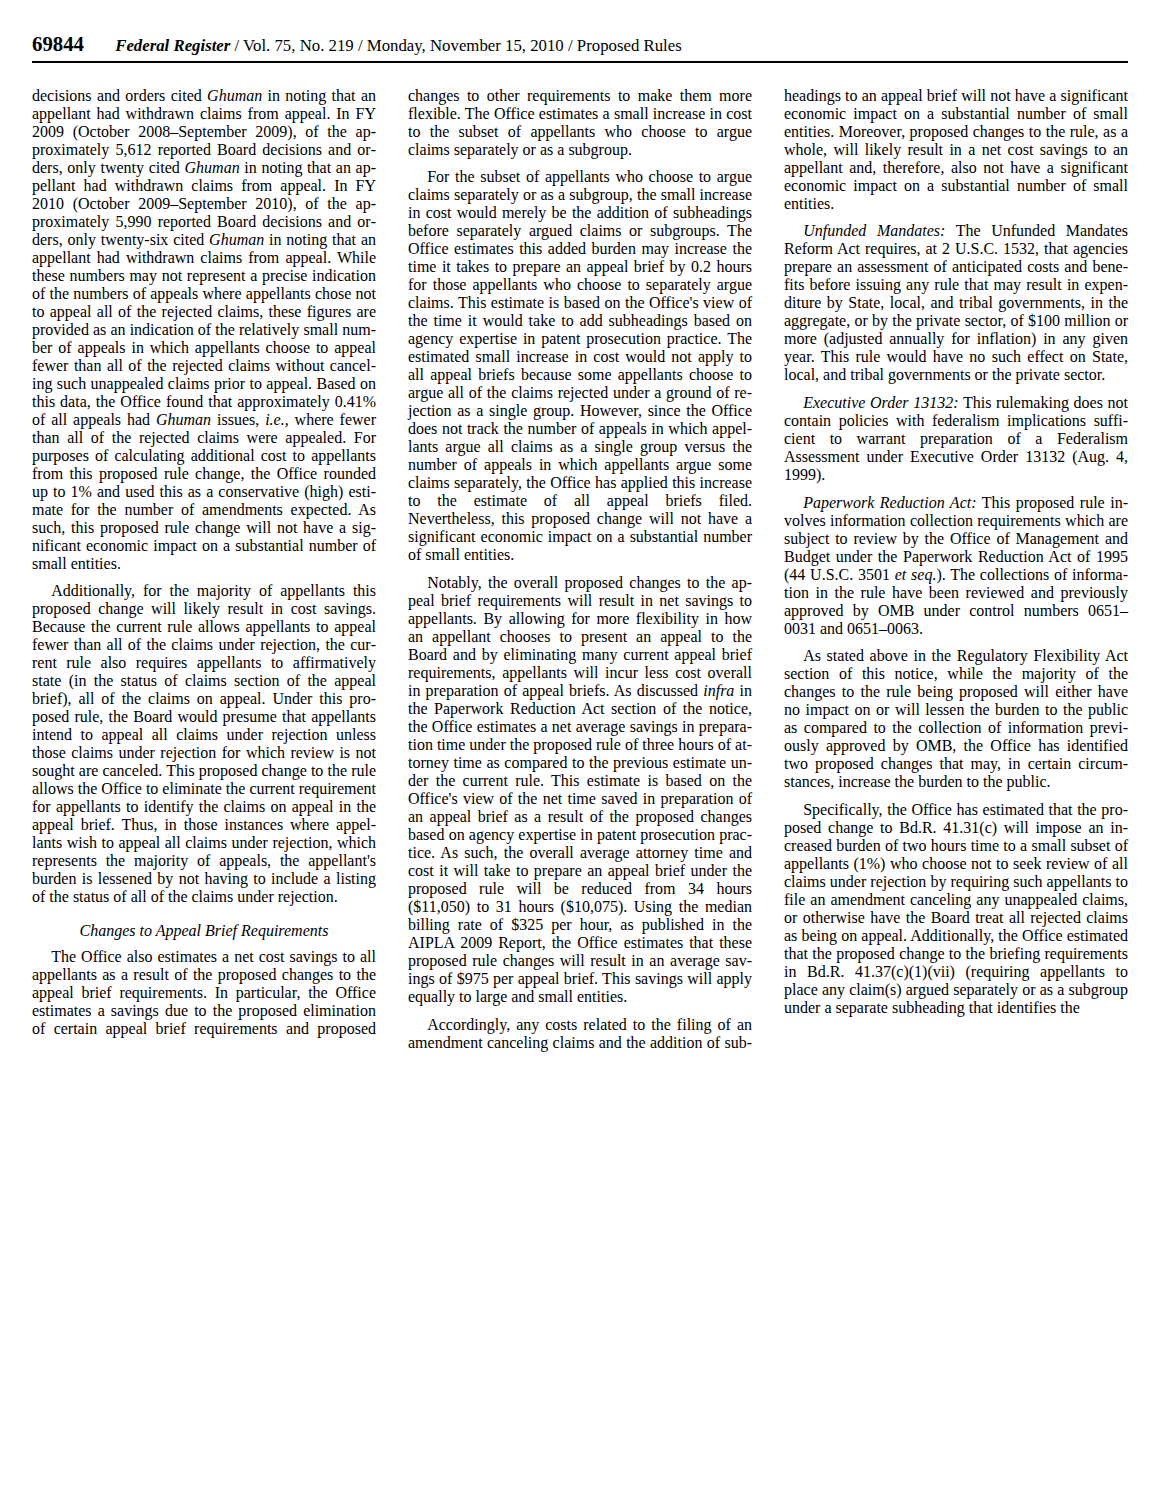69844 Federal Register / Vol. 75, No. 219 / Monday, November 15, 2010 / Proposed Rules
decisions and orders cited Ghuman in noting that an appellant had withdrawn claims from appeal. In FY 2009 (October 2008–September 2009), of the approximately 5,612 reported Board decisions and orders, only twenty cited Ghuman in noting that an appellant had withdrawn claims from appeal. In FY 2010 (October 2009–September 2010), of the approximately 5,990 reported Board decisions and orders, only twenty-six cited Ghuman in noting that an appellant had withdrawn claims from appeal. While these numbers may not represent a precise indication of the numbers of appeals where appellants chose not to appeal all of the rejected claims, these figures are provided as an indication of the relatively small number of appeals in which appellants choose to appeal fewer than all of the rejected claims without canceling such unappealed claims prior to appeal. Based on this data, the Office found that approximately 0.41% of all appeals had Ghuman issues, i.e., where fewer than all of the rejected claims were appealed. For purposes of calculating additional cost to appellants from this proposed rule change, the Office rounded up to 1% and used this as a conservative (high) estimate for the number of amendments expected. As such, this proposed rule change will not have a significant economic impact on a substantial number of small entities.
Additionally, for the majority of appellants this proposed change will likely result in cost savings. Because the current rule allows appellants to appeal fewer than all of the claims under rejection, the current rule also requires appellants to affirmatively state (in the status of claims section of the appeal brief), all of the claims on appeal. Under this proposed rule, the Board would presume that appellants intend to appeal all claims under rejection unless those claims under rejection for which review is not sought are canceled. This proposed change to the rule allows the Office to eliminate the current requirement for appellants to identify the claims on appeal in the appeal brief. Thus, in those instances where appellants wish to appeal all claims under rejection, which represents the majority of appeals, the appellant's burden is lessened by not having to include a listing of the status of all of the claims under rejection.
Changes to Appeal Brief Requirements
The Office also estimates a net cost savings to all appellants as a result of the proposed changes to the appeal brief requirements. In particular, the Office estimates a savings due to the proposed elimination of certain appeal brief requirements and proposed changes to other requirements to make them more flexible. The Office estimates a small increase in cost to the subset of appellants who choose to argue claims separately or as a subgroup.
For the subset of appellants who choose to argue claims separately or as a subgroup, the small increase in cost would merely be the addition of subheadings before separately argued claims or subgroups. The Office estimates this added burden may increase the time it takes to prepare an appeal brief by 0.2 hours for those appellants who choose to separately argue claims. This estimate is based on the Office's view of the time it would take to add subheadings based on agency expertise in patent prosecution practice. The estimated small increase in cost would not apply to all appeal briefs because some appellants choose to argue all of the claims rejected under a ground of rejection as a single group. However, since the Office does not track the number of appeals in which appellants argue all claims as a single group versus the number of appeals in which appellants argue some claims separately, the Office has applied this increase to the estimate of all appeal briefs filed. Nevertheless, this proposed change will not have a significant economic impact on a substantial number of small entities.
Notably, the overall proposed changes to the appeal brief requirements will result in net savings to appellants. By allowing for more flexibility in how an appellant chooses to present an appeal to the Board and by eliminating many current appeal brief requirements, appellants will incur less cost overall in preparation of appeal briefs. As discussed infra in the Paperwork Reduction Act section of the notice, the Office estimates a net average savings in preparation time under the proposed rule of three hours of attorney time as compared to the previous estimate under the current rule. This estimate is based on the Office's view of the net time saved in preparation of an appeal brief as a result of the proposed changes based on agency expertise in patent prosecution practice. As such, the overall average attorney time and cost it will take to prepare an appeal brief under the proposed rule will be reduced from 34 hours ($11,050) to 31 hours ($10,075). Using the median billing rate of $325 per hour, as published in the AIPLA 2009 Report, the Office estimates that these proposed rule changes will result in an average savings of $975 per appeal brief. This savings will apply equally to large and small entities.
Accordingly, any costs related to the filing of an amendment canceling claims and the addition of subheadings to an appeal brief will not have a significant economic impact on a substantial number of small entities. Moreover, proposed changes to the rule, as a whole, will likely result in a net cost savings to an appellant and, therefore, also not have a significant economic impact on a substantial number of small entities.
Unfunded Mandates: The Unfunded Mandates Reform Act requires, at 2 U.S.C. 1532, that agencies prepare an assessment of anticipated costs and benefits before issuing any rule that may result in expenditure by State, local, and tribal governments, in the aggregate, or by the private sector, of $100 million or more (adjusted annually for inflation) in any given year. This rule would have no such effect on State, local, and tribal governments or the private sector.
Executive Order 13132: This rulemaking does not contain policies with federalism implications sufficient to warrant preparation of a Federalism Assessment under Executive Order 13132 (Aug. 4, 1999).
Paperwork Reduction Act: This proposed rule involves information collection requirements which are subject to review by the Office of Management and Budget under the Paperwork Reduction Act of 1995 (44 U.S.C. 3501 et seq.). The collections of information in the rule have been reviewed and previously approved by OMB under control numbers 0651–0031 and 0651–0063.
As stated above in the Regulatory Flexibility Act section of this notice, while the majority of the changes to the rule being proposed will either have no impact on or will lessen the burden to the public as compared to the collection of information previously approved by OMB, the Office has identified two proposed changes that may, in certain circumstances, increase the burden to the public.
Specifically, the Office has estimated that the proposed change to Bd.R. 41.31(c) will impose an increased burden of two hours time to a small subset of appellants (1%) who choose not to seek review of all claims under rejection by requiring such appellants to file an amendment canceling any unappealed claims, or otherwise have the Board treat all rejected claims as being on appeal. Additionally, the Office estimated that the proposed change to the briefing requirements in Bd.R. 41.37(c)(1)(vii) (requiring appellants to place any claim(s) argued separately or as a subgroup under a separate subheading that identifies the